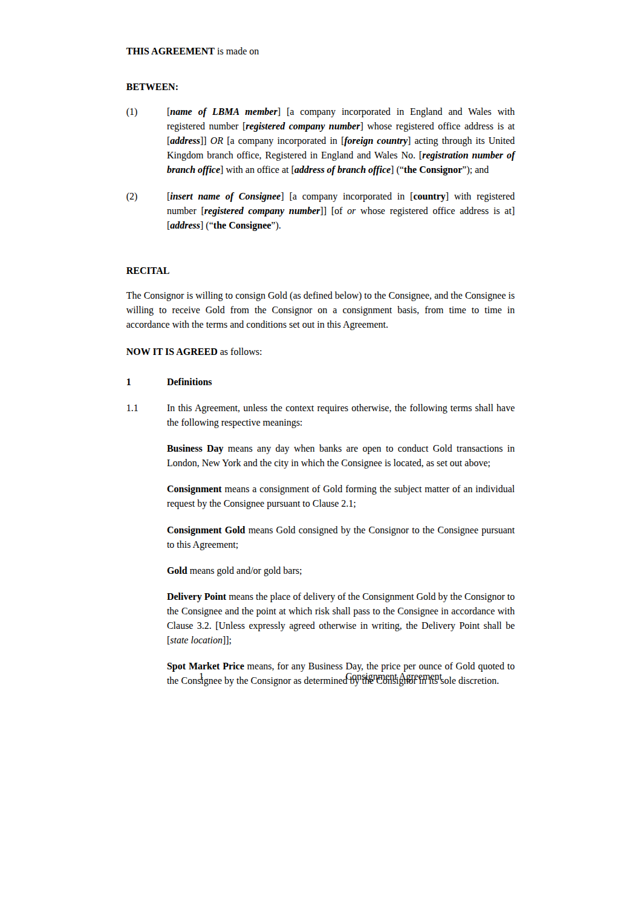THIS AGREEMENT is made on
BETWEEN:
(1)
[name of LBMA member] [a company incorporated in England and Wales with registered number [registered company number] whose registered office address is at [address]] OR [a company incorporated in [foreign country] acting through its United Kingdom branch office, Registered in England and Wales No. [registration number of branch office] with an office at [address of branch office] (“the Consignor”); and
(2)
[insert name of Consignee] [a company incorporated in [country] with registered number [registered company number]] [of or whose registered office address is at] [address] (“the Consignee”).
RECITAL
The Consignor is willing to consign Gold (as defined below) to the Consignee, and the Consignee is willing to receive Gold from the Consignor on a consignment basis, from time to time in accordance with the terms and conditions set out in this Agreement.
NOW IT IS AGREED as follows:
1
Definitions
1.1
In this Agreement, unless the context requires otherwise, the following terms shall have the following respective meanings:
Business Day means any day when banks are open to conduct Gold transactions in London, New York and the city in which the Consignee is located, as set out above;
Consignment means a consignment of Gold forming the subject matter of an individual request by the Consignee pursuant to Clause 2.1;
Consignment Gold means Gold consigned by the Consignor to the Consignee pursuant to this Agreement;
Gold means gold and/or gold bars;
Delivery Point means the place of delivery of the Consignment Gold by the Consignor to the Consignee and the point at which risk shall pass to the Consignee in accordance with Clause 3.2. [Unless expressly agreed otherwise in writing, the Delivery Point shall be [state location]];
Spot Market Price means, for any Business Day, the price per ounce of Gold quoted to the Consignee by the Consignor as determined by the Consignor in its sole discretion.
1 Consignment Agreement